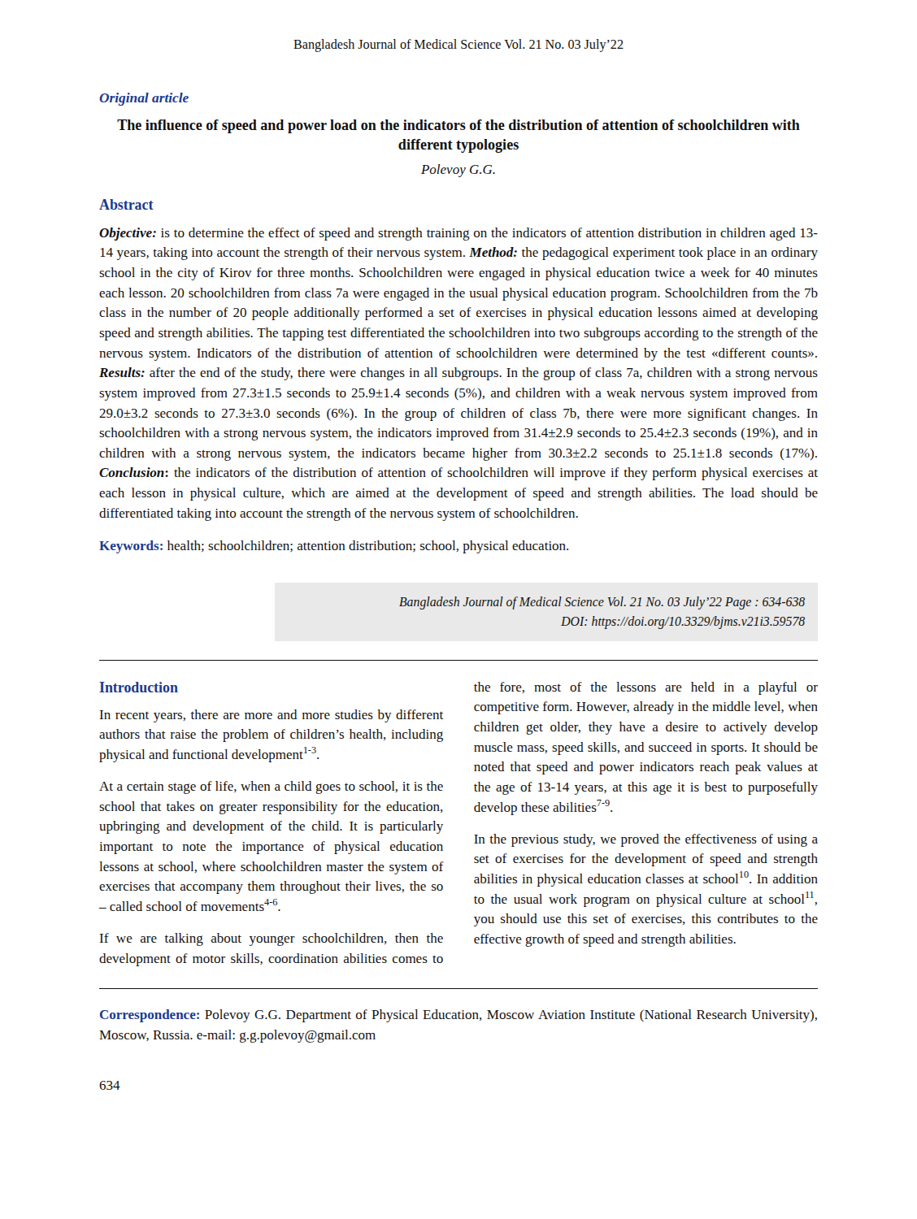Bangladesh Journal of Medical Science Vol. 21 No. 03 July’22
Original article
The influence of speed and power load on the indicators of the distribution of attention of schoolchildren with different typologies
Polevoy G.G.
Abstract
Objective: is to determine the effect of speed and strength training on the indicators of attention distribution in children aged 13-14 years, taking into account the strength of their nervous system. Method: the pedagogical experiment took place in an ordinary school in the city of Kirov for three months. Schoolchildren were engaged in physical education twice a week for 40 minutes each lesson. 20 schoolchildren from class 7a were engaged in the usual physical education program. Schoolchildren from the 7b class in the number of 20 people additionally performed a set of exercises in physical education lessons aimed at developing speed and strength abilities. The tapping test differentiated the schoolchildren into two subgroups according to the strength of the nervous system. Indicators of the distribution of attention of schoolchildren were determined by the test «different counts». Results: after the end of the study, there were changes in all subgroups. In the group of class 7a, children with a strong nervous system improved from 27.3±1.5 seconds to 25.9±1.4 seconds (5%), and children with a weak nervous system improved from 29.0±3.2 seconds to 27.3±3.0 seconds (6%). In the group of children of class 7b, there were more significant changes. In schoolchildren with a strong nervous system, the indicators improved from 31.4±2.9 seconds to 25.4±2.3 seconds (19%), and in children with a strong nervous system, the indicators became higher from 30.3±2.2 seconds to 25.1±1.8 seconds (17%). Conclusion: the indicators of the distribution of attention of schoolchildren will improve if they perform physical exercises at each lesson in physical culture, which are aimed at the development of speed and strength abilities. The load should be differentiated taking into account the strength of the nervous system of schoolchildren.
Keywords: health; schoolchildren; attention distribution; school, physical education.
Bangladesh Journal of Medical Science Vol. 21 No. 03 July’22 Page : 634-638
DOI: https://doi.org/10.3329/bjms.v21i3.59578
Introduction
In recent years, there are more and more studies by different authors that raise the problem of children’s health, including physical and functional development1-3.
At a certain stage of life, when a child goes to school, it is the school that takes on greater responsibility for the education, upbringing and development of the child. It is particularly important to note the importance of physical education lessons at school, where schoolchildren master the system of exercises that accompany them throughout their lives, the so – called school of movements4-6.
If we are talking about younger schoolchildren, then the development of motor skills, coordination abilities comes to the fore, most of the lessons are held in a playful or competitive form. However, already in the middle level, when children get older, they have a desire to actively develop muscle mass, speed skills, and succeed in sports. It should be noted that speed and power indicators reach peak values at the age of 13-14 years, at this age it is best to purposefully develop these abilities7-9.
In the previous study, we proved the effectiveness of using a set of exercises for the development of speed and strength abilities in physical education classes at school10. In addition to the usual work program on physical culture at school11, you should use this set of exercises, this contributes to the effective growth of speed and strength abilities.
Correspondence: Polevoy G.G. Department of Physical Education, Moscow Aviation Institute (National Research University), Moscow, Russia. e-mail: g.g.polevoy@gmail.com
634